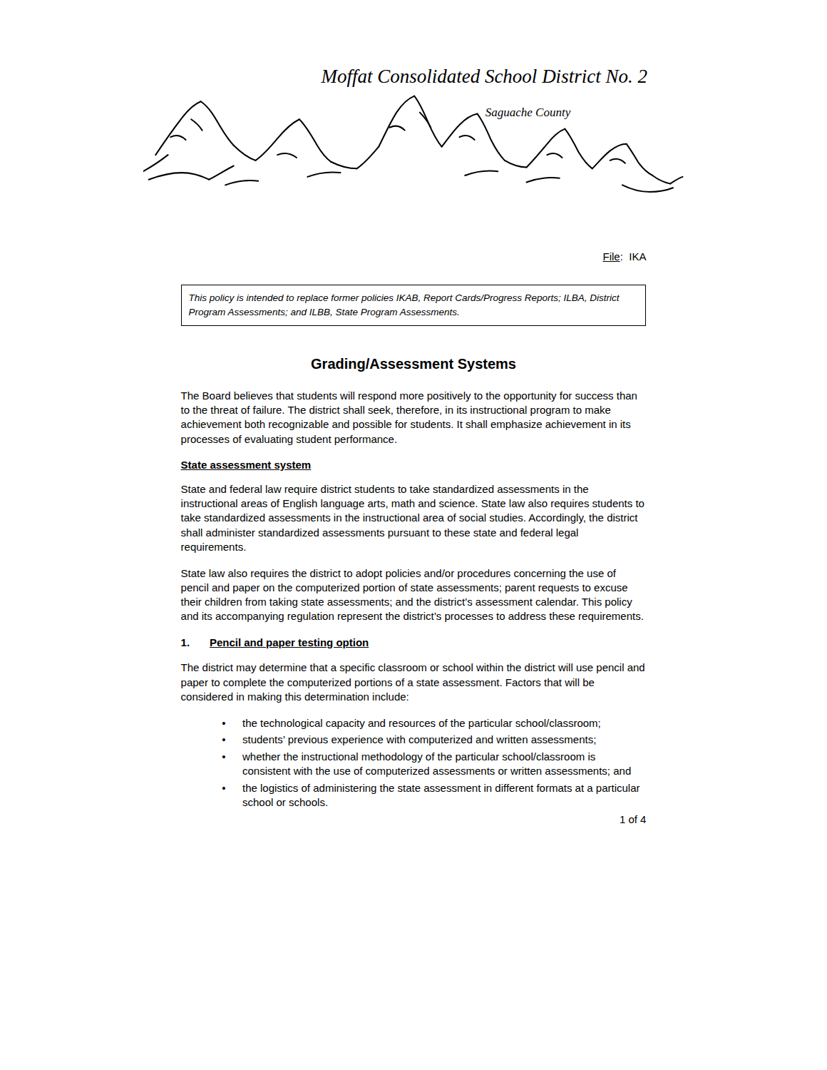Moffat Consolidated School District No. 2
Saguache County
File: IKA
This policy is intended to replace former policies IKAB, Report Cards/Progress Reports; ILBA, District Program Assessments; and ILBB, State Program Assessments.
Grading/Assessment Systems
The Board believes that students will respond more positively to the opportunity for success than to the threat of failure. The district shall seek, therefore, in its instructional program to make achievement both recognizable and possible for students. It shall emphasize achievement in its processes of evaluating student performance.
State assessment system
State and federal law require district students to take standardized assessments in the instructional areas of English language arts, math and science. State law also requires students to take standardized assessments in the instructional area of social studies. Accordingly, the district shall administer standardized assessments pursuant to these state and federal legal requirements.
State law also requires the district to adopt policies and/or procedures concerning the use of pencil and paper on the computerized portion of state assessments; parent requests to excuse their children from taking state assessments; and the district’s assessment calendar. This policy and its accompanying regulation represent the district’s processes to address these requirements.
1. Pencil and paper testing option
The district may determine that a specific classroom or school within the district will use pencil and paper to complete the computerized portions of a state assessment. Factors that will be considered in making this determination include:
the technological capacity and resources of the particular school/classroom;
students’ previous experience with computerized and written assessments;
whether the instructional methodology of the particular school/classroom is consistent with the use of computerized assessments or written assessments; and
the logistics of administering the state assessment in different formats at a particular school or schools.
1 of 4